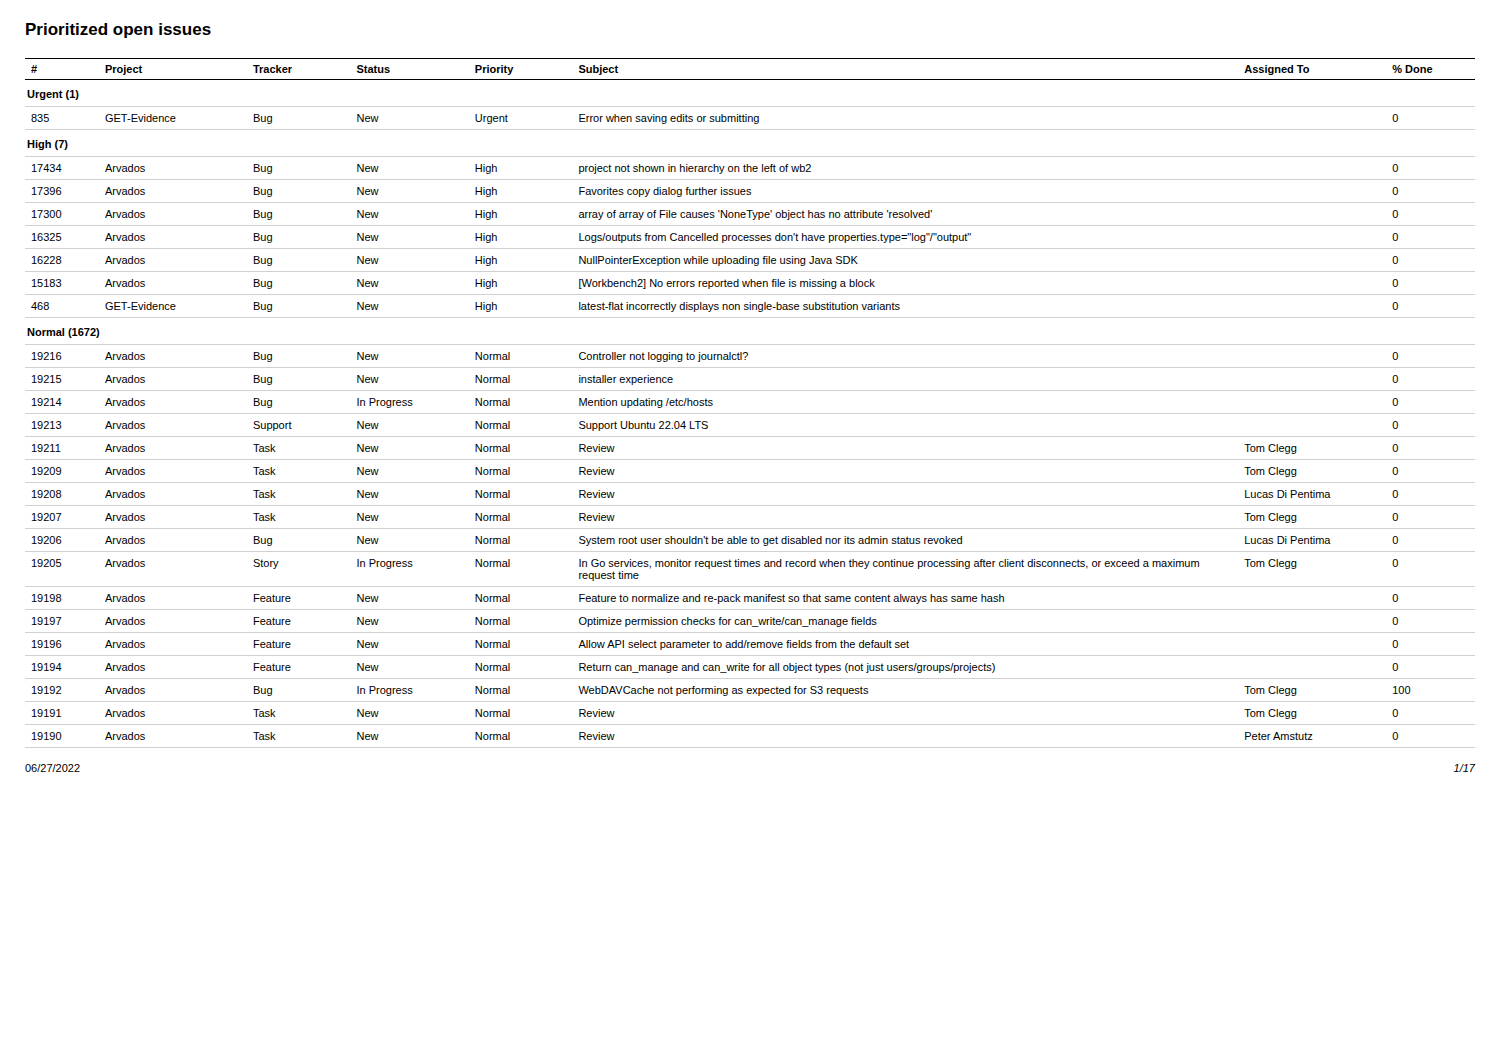Prioritized open issues
| # | Project | Tracker | Status | Priority | Subject | Assigned To | % Done |
| --- | --- | --- | --- | --- | --- | --- | --- |
| Urgent (1) |
| 835 | GET-Evidence | Bug | New | Urgent | Error when saving edits or submitting | | 0 |
| High (7) |
| 17434 | Arvados | Bug | New | High | project not shown in hierarchy on the left of wb2 | | 0 |
| 17396 | Arvados | Bug | New | High | Favorites copy dialog further issues | | 0 |
| 17300 | Arvados | Bug | New | High | array of array of File causes 'NoneType' object has no attribute 'resolved' | | 0 |
| 16325 | Arvados | Bug | New | High | Logs/outputs from Cancelled processes don't have properties.type="log"/"output" | | 0 |
| 16228 | Arvados | Bug | New | High | NullPointerException while uploading file using Java SDK | | 0 |
| 15183 | Arvados | Bug | New | High | [Workbench2] No errors reported when file is missing a block | | 0 |
| 468 | GET-Evidence | Bug | New | High | latest-flat incorrectly displays non single-base substitution variants | | 0 |
| Normal (1672) |
| 19216 | Arvados | Bug | New | Normal | Controller not logging to journalctl? | | 0 |
| 19215 | Arvados | Bug | New | Normal | installer experience | | 0 |
| 19214 | Arvados | Bug | In Progress | Normal | Mention updating /etc/hosts | | 0 |
| 19213 | Arvados | Support | New | Normal | Support Ubuntu 22.04 LTS | | 0 |
| 19211 | Arvados | Task | New | Normal | Review | Tom Clegg | 0 |
| 19209 | Arvados | Task | New | Normal | Review | Tom Clegg | 0 |
| 19208 | Arvados | Task | New | Normal | Review | Lucas Di Pentima | 0 |
| 19207 | Arvados | Task | New | Normal | Review | Tom Clegg | 0 |
| 19206 | Arvados | Bug | New | Normal | System root user shouldn't be able to get disabled nor its admin status revoked | Lucas Di Pentima | 0 |
| 19205 | Arvados | Story | In Progress | Normal | In Go services, monitor request times and record when they continue processing after client disconnects, or exceed a maximum request time | Tom Clegg | 0 |
| 19198 | Arvados | Feature | New | Normal | Feature to normalize and re-pack manifest so that same content always has same hash | | 0 |
| 19197 | Arvados | Feature | New | Normal | Optimize permission checks for can_write/can_manage fields | | 0 |
| 19196 | Arvados | Feature | New | Normal | Allow API select parameter to add/remove fields from the default set | | 0 |
| 19194 | Arvados | Feature | New | Normal | Return can_manage and can_write for all object types (not just users/groups/projects) | | 0 |
| 19192 | Arvados | Bug | In Progress | Normal | WebDAVCache not performing as expected for S3 requests | Tom Clegg | 100 |
| 19191 | Arvados | Task | New | Normal | Review | Tom Clegg | 0 |
| 19190 | Arvados | Task | New | Normal | Review | Peter Amstutz | 0 |
06/27/2022
1/17